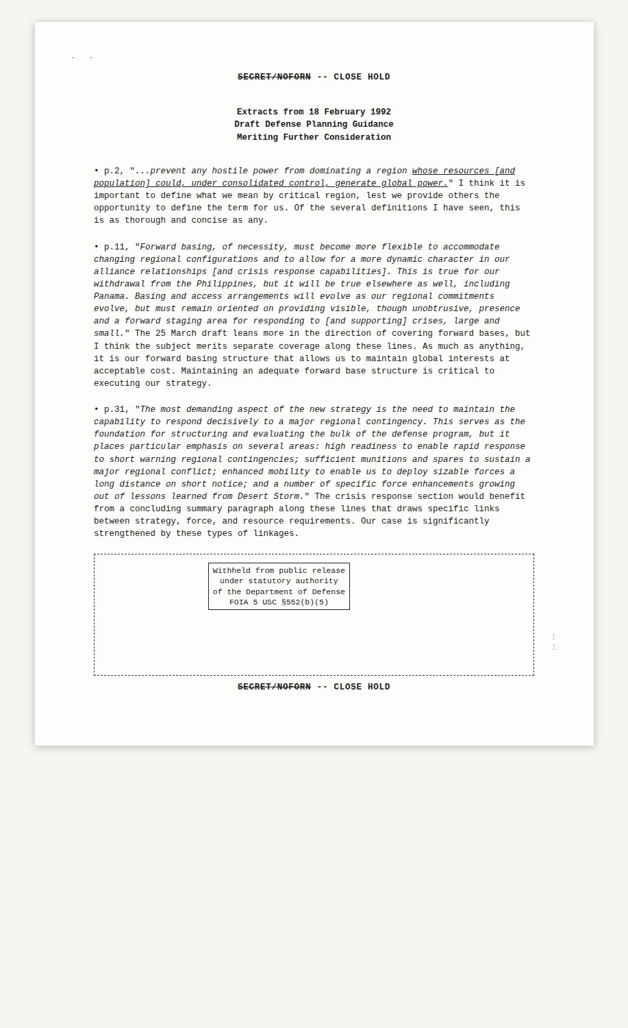. .
SECRET/NOFORN -- CLOSE HOLD
Extracts from 18 February 1992
Draft Defense Planning Guidance
Meriting Further Consideration
p.2, "...prevent any hostile power from dominating a region whose resources [and population] could, under consolidated control, generate global power." I think it is important to define what we mean by critical region, lest we provide others the opportunity to define the term for us. Of the several definitions I have seen, this is as thorough and concise as any.
p.11, "Forward basing, of necessity, must become more flexible to accommodate changing regional configurations and to allow for a more dynamic character in our alliance relationships [and crisis response capabilities]. This is true for our withdrawal from the Philippines, but it will be true elsewhere as well, including Panama. Basing and access arrangements will evolve as our regional commitments evolve, but must remain oriented on providing visible, though unobtrusive, presence and a forward staging area for responding to [and supporting] crises, large and small." The 25 March draft leans more in the direction of covering forward bases, but I think the subject merits separate coverage along these lines. As much as anything, it is our forward basing structure that allows us to maintain global interests at acceptable cost. Maintaining an adequate forward base structure is critical to executing our strategy.
p.31, "The most demanding aspect of the new strategy is the need to maintain the capability to respond decisively to a major regional contingency. This serves as the foundation for structuring and evaluating the bulk of the defense program, but it places particular emphasis on several areas: high readiness to enable rapid response to short warning regional contingencies; sufficient munitions and spares to sustain a major regional conflict; enhanced mobility to enable us to deploy sizable forces a long distance on short notice; and a number of specific force enhancements growing out of lessons learned from Desert Storm." The crisis response section would benefit from a concluding summary paragraph along these lines that draws specific links between strategy, force, and resource requirements. Our case is significantly strengthened by these types of linkages.
Withheld from public release
under statutory authority
of the Department of Defense
FOIA 5 USC §552(b)(5)
SECRET/NOFORN -- CLOSE HOLD
⋮
⋮